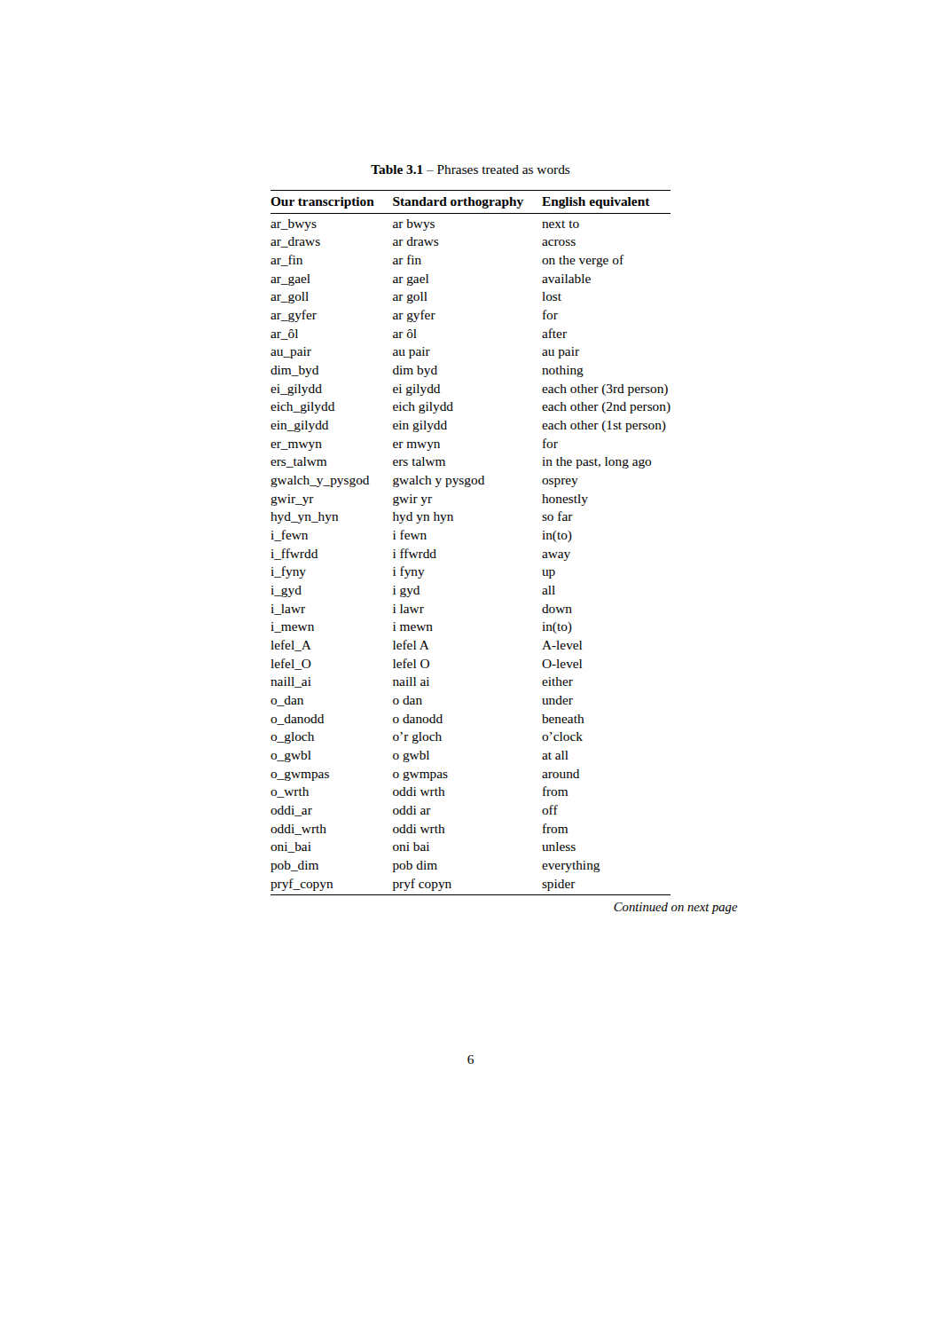Table 3.1 – Phrases treated as words
| Our transcription | Standard orthography | English equivalent |
| --- | --- | --- |
| ar_bwys | ar bwys | next to |
| ar_draws | ar draws | across |
| ar_fin | ar fin | on the verge of |
| ar_gael | ar gael | available |
| ar_goll | ar goll | lost |
| ar_gyfer | ar gyfer | for |
| ar_ôl | ar ôl | after |
| au_pair | au pair | au pair |
| dim_byd | dim byd | nothing |
| ei_gilydd | ei gilydd | each other (3rd person) |
| eich_gilydd | eich gilydd | each other (2nd person) |
| ein_gilydd | ein gilydd | each other (1st person) |
| er_mwyn | er mwyn | for |
| ers_talwm | ers talwm | in the past, long ago |
| gwalch_y_pysgod | gwalch y pysgod | osprey |
| gwir_yr | gwir yr | honestly |
| hyd_yn_hyn | hyd yn hyn | so far |
| i_fewn | i fewn | in(to) |
| i_ffwrdd | i ffwrdd | away |
| i_fyny | i fyny | up |
| i_gyd | i gyd | all |
| i_lawr | i lawr | down |
| i_mewn | i mewn | in(to) |
| lefel_A | lefel A | A-level |
| lefel_O | lefel O | O-level |
| naill_ai | naill ai | either |
| o_dan | o dan | under |
| o_danodd | o danodd | beneath |
| o_gloch | o’r gloch | o’clock |
| o_gwbl | o gwbl | at all |
| o_gwmpas | o gwmpas | around |
| o_wrth | oddi wrth | from |
| oddi_ar | oddi ar | off |
| oddi_wrth | oddi wrth | from |
| oni_bai | oni bai | unless |
| pob_dim | pob dim | everything |
| pryf_copyn | pryf copyn | spider |
Continued on next page
6